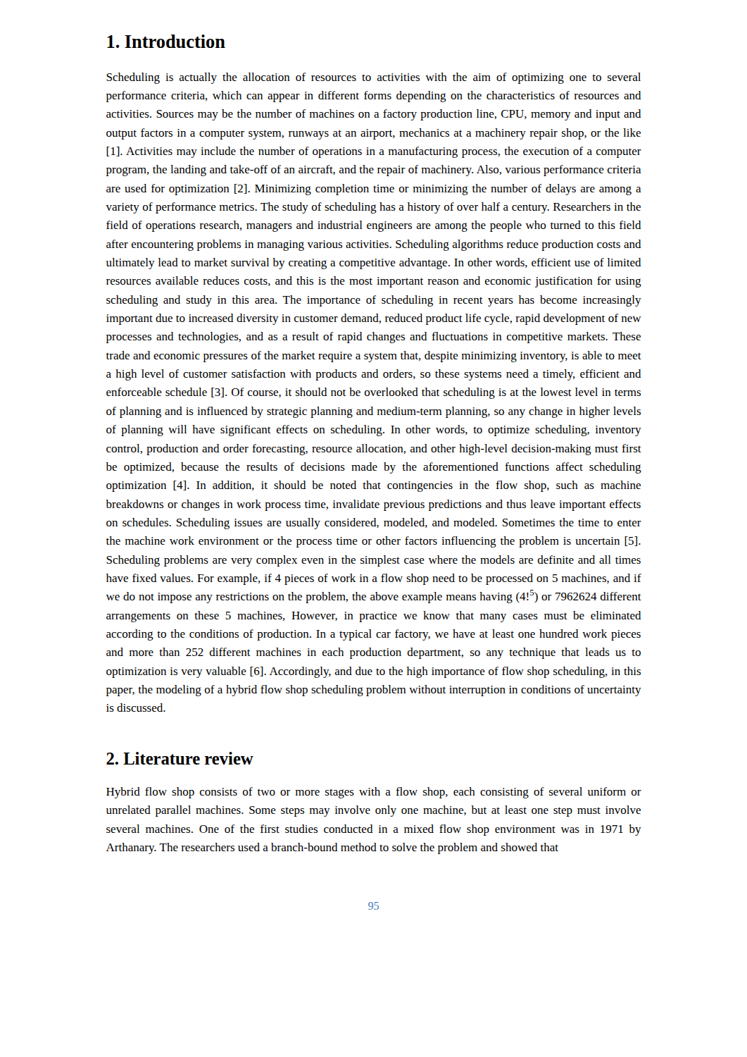1. Introduction
Scheduling is actually the allocation of resources to activities with the aim of optimizing one to several performance criteria, which can appear in different forms depending on the characteristics of resources and activities. Sources may be the number of machines on a factory production line, CPU, memory and input and output factors in a computer system, runways at an airport, mechanics at a machinery repair shop, or the like [1]. Activities may include the number of operations in a manufacturing process, the execution of a computer program, the landing and take-off of an aircraft, and the repair of machinery. Also, various performance criteria are used for optimization [2]. Minimizing completion time or minimizing the number of delays are among a variety of performance metrics. The study of scheduling has a history of over half a century. Researchers in the field of operations research, managers and industrial engineers are among the people who turned to this field after encountering problems in managing various activities. Scheduling algorithms reduce production costs and ultimately lead to market survival by creating a competitive advantage. In other words, efficient use of limited resources available reduces costs, and this is the most important reason and economic justification for using scheduling and study in this area. The importance of scheduling in recent years has become increasingly important due to increased diversity in customer demand, reduced product life cycle, rapid development of new processes and technologies, and as a result of rapid changes and fluctuations in competitive markets. These trade and economic pressures of the market require a system that, despite minimizing inventory, is able to meet a high level of customer satisfaction with products and orders, so these systems need a timely, efficient and enforceable schedule [3]. Of course, it should not be overlooked that scheduling is at the lowest level in terms of planning and is influenced by strategic planning and medium-term planning, so any change in higher levels of planning will have significant effects on scheduling. In other words, to optimize scheduling, inventory control, production and order forecasting, resource allocation, and other high-level decision-making must first be optimized, because the results of decisions made by the aforementioned functions affect scheduling optimization [4]. In addition, it should be noted that contingencies in the flow shop, such as machine breakdowns or changes in work process time, invalidate previous predictions and thus leave important effects on schedules. Scheduling issues are usually considered, modeled, and modeled. Sometimes the time to enter the machine work environment or the process time or other factors influencing the problem is uncertain [5]. Scheduling problems are very complex even in the simplest case where the models are definite and all times have fixed values. For example, if 4 pieces of work in a flow shop need to be processed on 5 machines, and if we do not impose any restrictions on the problem, the above example means having (4!5) or 7962624 different arrangements on these 5 machines, However, in practice we know that many cases must be eliminated according to the conditions of production. In a typical car factory, we have at least one hundred work pieces and more than 252 different machines in each production department, so any technique that leads us to optimization is very valuable [6]. Accordingly, and due to the high importance of flow shop scheduling, in this paper, the modeling of a hybrid flow shop scheduling problem without interruption in conditions of uncertainty is discussed.
2. Literature review
Hybrid flow shop consists of two or more stages with a flow shop, each consisting of several uniform or unrelated parallel machines. Some steps may involve only one machine, but at least one step must involve several machines. One of the first studies conducted in a mixed flow shop environment was in 1971 by Arthanary. The researchers used a branch-bound method to solve the problem and showed that
95